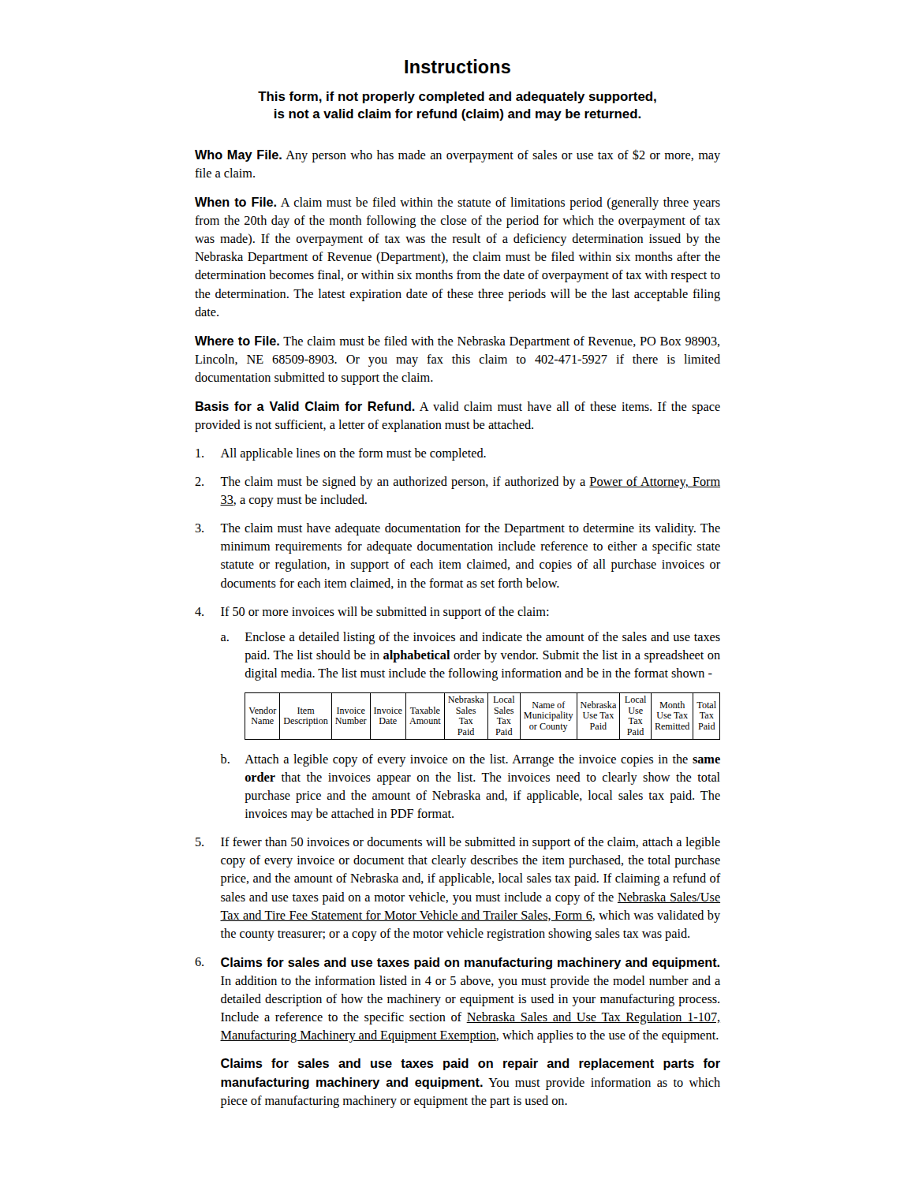Instructions
This form, if not properly completed and adequately supported,
is not a valid claim for refund (claim) and may be returned.
Who May File. Any person who has made an overpayment of sales or use tax of $2 or more, may file a claim.
When to File. A claim must be filed within the statute of limitations period (generally three years from the 20th day of the month following the close of the period for which the overpayment of tax was made). If the overpayment of tax was the result of a deficiency determination issued by the Nebraska Department of Revenue (Department), the claim must be filed within six months after the determination becomes final, or within six months from the date of overpayment of tax with respect to the determination. The latest expiration date of these three periods will be the last acceptable filing date.
Where to File. The claim must be filed with the Nebraska Department of Revenue, PO Box 98903, Lincoln, NE 68509-8903. Or you may fax this claim to 402-471-5927 if there is limited documentation submitted to support the claim.
Basis for a Valid Claim for Refund. A valid claim must have all of these items. If the space provided is not sufficient, a letter of explanation must be attached.
All applicable lines on the form must be completed.
The claim must be signed by an authorized person, if authorized by a Power of Attorney, Form 33, a copy must be included.
The claim must have adequate documentation for the Department to determine its validity. The minimum requirements for adequate documentation include reference to either a specific state statute or regulation, in support of each item claimed, and copies of all purchase invoices or documents for each item claimed, in the format as set forth below.
If 50 or more invoices will be submitted in support of the claim:
Enclose a detailed listing of the invoices and indicate the amount of the sales and use taxes paid. The list should be in alphabetical order by vendor. Submit the list in a spreadsheet on digital media. The list must include the following information and be in the format shown -
| Vendor Name | Item Description | Invoice Number | Invoice Date | Taxable Amount | Nebraska Sales Tax Paid | Local Sales Tax Paid | Name of Municipality or County | Nebraska Use Tax Paid | Local Use Tax Paid | Month Use Tax Remitted | Total Tax Paid |
Attach a legible copy of every invoice on the list. Arrange the invoice copies in the same order that the invoices appear on the list. The invoices need to clearly show the total purchase price and the amount of Nebraska and, if applicable, local sales tax paid. The invoices may be attached in PDF format.
If fewer than 50 invoices or documents will be submitted in support of the claim, attach a legible copy of every invoice or document that clearly describes the item purchased, the total purchase price, and the amount of Nebraska and, if applicable, local sales tax paid. If claiming a refund of sales and use taxes paid on a motor vehicle, you must include a copy of the Nebraska Sales/Use Tax and Tire Fee Statement for Motor Vehicle and Trailer Sales, Form 6, which was validated by the county treasurer; or a copy of the motor vehicle registration showing sales tax was paid.
Claims for sales and use taxes paid on manufacturing machinery and equipment. In addition to the information listed in 4 or 5 above, you must provide the model number and a detailed description of how the machinery or equipment is used in your manufacturing process. Include a reference to the specific section of Nebraska Sales and Use Tax Regulation 1-107, Manufacturing Machinery and Equipment Exemption, which applies to the use of the equipment.
Claims for sales and use taxes paid on repair and replacement parts for manufacturing machinery and equipment. You must provide information as to which piece of manufacturing machinery or equipment the part is used on.